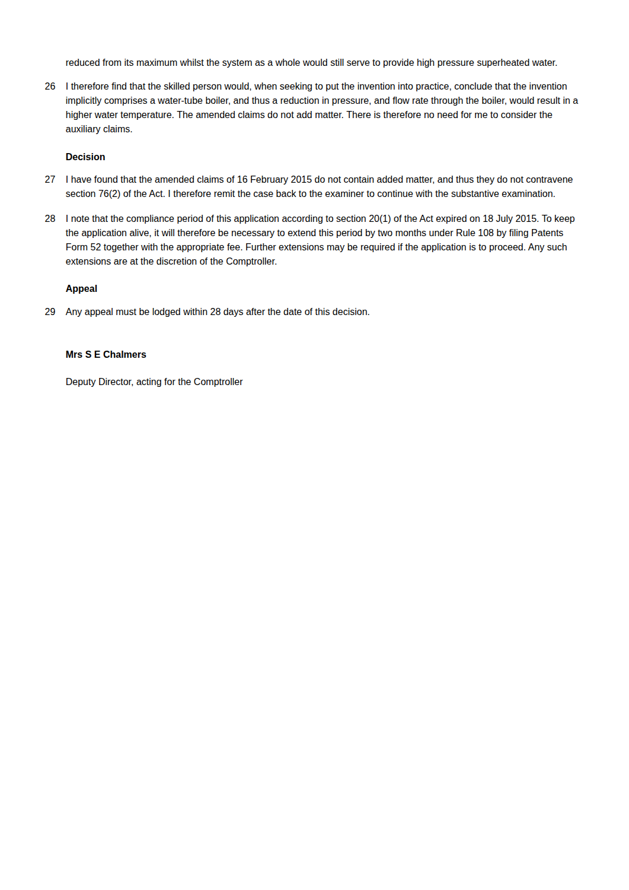reduced from its maximum whilst the system as a whole would still serve to provide high pressure superheated water.
26
I therefore find that the skilled person would, when seeking to put the invention into practice, conclude that the invention implicitly comprises a water-tube boiler, and thus a reduction in pressure, and flow rate through the boiler, would result in a higher water temperature. The amended claims do not add matter. There is therefore no need for me to consider the auxiliary claims.
Decision
27
I have found that the amended claims of 16 February 2015 do not contain added matter, and thus they do not contravene section 76(2) of the Act. I therefore remit the case back to the examiner to continue with the substantive examination.
28
I note that the compliance period of this application according to section 20(1) of the Act expired on 18 July 2015. To keep the application alive, it will therefore be necessary to extend this period by two months under Rule 108 by filing Patents Form 52 together with the appropriate fee. Further extensions may be required if the application is to proceed. Any such extensions are at the discretion of the Comptroller.
Appeal
29
Any appeal must be lodged within 28 days after the date of this decision.
Mrs S E Chalmers
Deputy Director, acting for the Comptroller